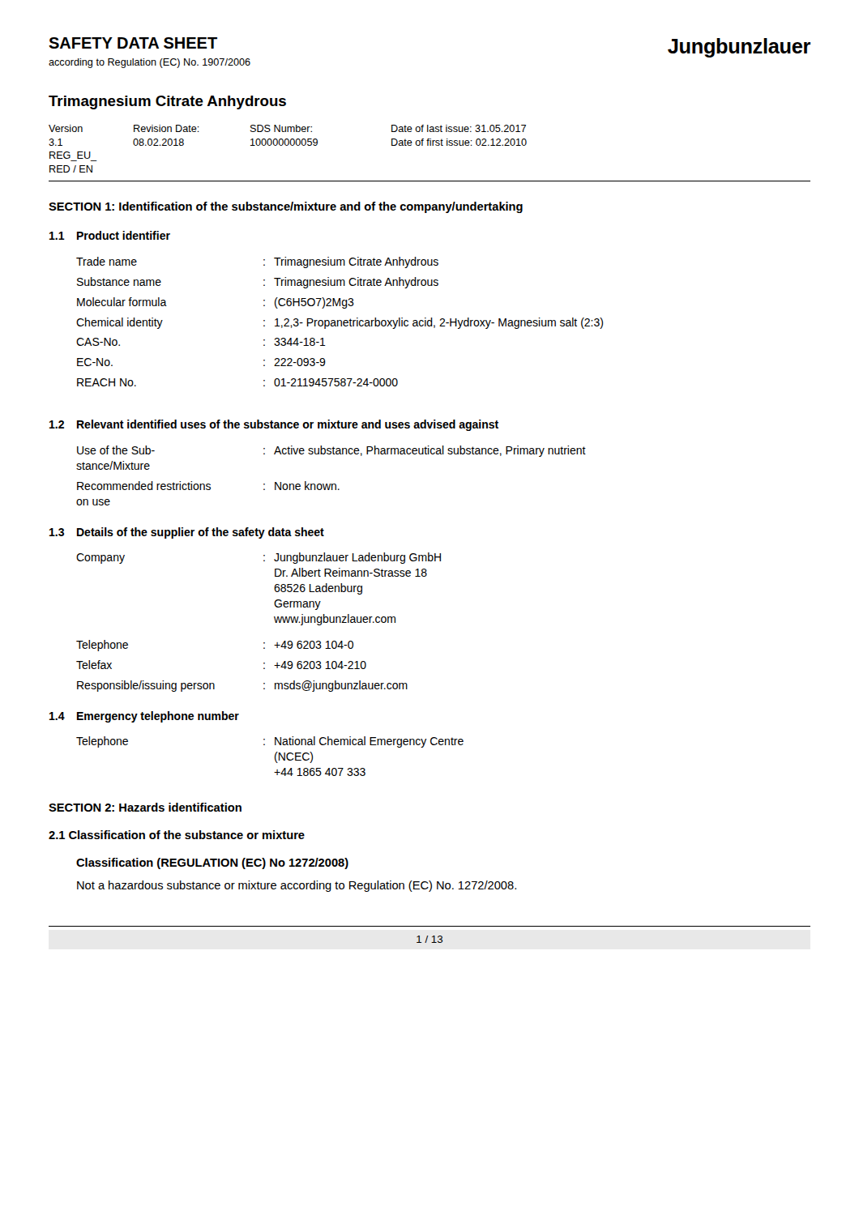SAFETY DATA SHEET
according to Regulation (EC) No. 1907/2006
Jungbunzlauer
Trimagnesium Citrate Anhydrous
| Version 3.1 REG_EU_ RED / EN | Revision Date: 08.02.2018 | SDS Number: 100000000059 | Date of last issue: 31.05.2017 Date of first issue: 02.12.2010 |
SECTION 1: Identification of the substance/mixture and of the company/undertaking
1.1 Product identifier
| Trade name | : | Trimagnesium Citrate Anhydrous |
| Substance name | : | Trimagnesium Citrate Anhydrous |
| Molecular formula | : | (C6H5O7)2Mg3 |
| Chemical identity | : | 1,2,3- Propanetricarboxylic acid, 2-Hydroxy- Magnesium salt (2:3) |
| CAS-No. | : | 3344-18-1 |
| EC-No. | : | 222-093-9 |
| REACH No. | : | 01-2119457587-24-0000 |
1.2 Relevant identified uses of the substance or mixture and uses advised against
| Use of the Sub- stance/Mixture | : | Active substance, Pharmaceutical substance, Primary nutrient |
| Recommended restrictions on use | : | None known. |
1.3 Details of the supplier of the safety data sheet
| Company | : | Jungbunzlauer Ladenburg GmbH Dr. Albert Reimann-Strasse 18 68526 Ladenburg Germany www.jungbunzlauer.com |
| Telephone | : | +49 6203 104-0 |
| Telefax | : | +49 6203 104-210 |
| Responsible/issuing person | : | msds@jungbunzlauer.com |
1.4 Emergency telephone number
| Telephone | : | National Chemical Emergency Centre (NCEC) +44 1865 407 333 |
SECTION 2: Hazards identification
2.1 Classification of the substance or mixture
Classification (REGULATION (EC) No 1272/2008)
Not a hazardous substance or mixture according to Regulation (EC) No. 1272/2008.
1 / 13